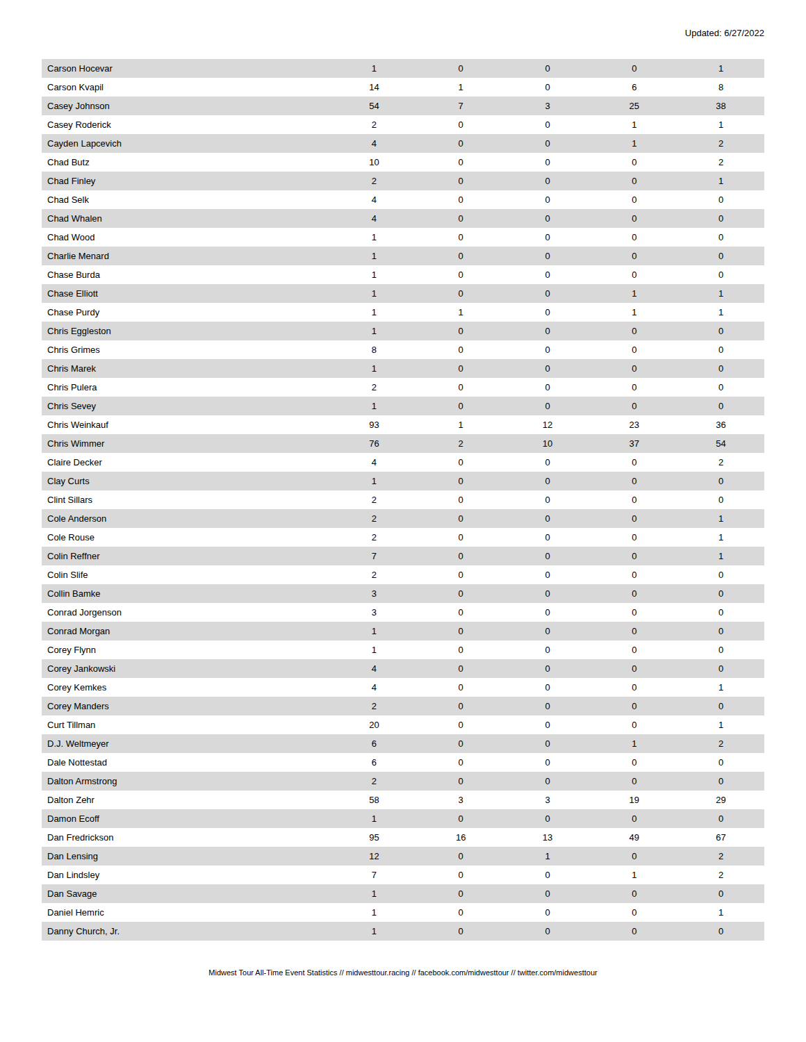Updated: 6/27/2022
| Carson Hocevar | 1 | 0 | 0 | 0 | 1 |
| Carson Kvapil | 14 | 1 | 0 | 6 | 8 |
| Casey Johnson | 54 | 7 | 3 | 25 | 38 |
| Casey Roderick | 2 | 0 | 0 | 1 | 1 |
| Cayden Lapcevich | 4 | 0 | 0 | 1 | 2 |
| Chad Butz | 10 | 0 | 0 | 0 | 2 |
| Chad Finley | 2 | 0 | 0 | 0 | 1 |
| Chad Selk | 4 | 0 | 0 | 0 | 0 |
| Chad Whalen | 4 | 0 | 0 | 0 | 0 |
| Chad Wood | 1 | 0 | 0 | 0 | 0 |
| Charlie Menard | 1 | 0 | 0 | 0 | 0 |
| Chase Burda | 1 | 0 | 0 | 0 | 0 |
| Chase Elliott | 1 | 0 | 0 | 1 | 1 |
| Chase Purdy | 1 | 1 | 0 | 1 | 1 |
| Chris Eggleston | 1 | 0 | 0 | 0 | 0 |
| Chris Grimes | 8 | 0 | 0 | 0 | 0 |
| Chris Marek | 1 | 0 | 0 | 0 | 0 |
| Chris Pulera | 2 | 0 | 0 | 0 | 0 |
| Chris Sevey | 1 | 0 | 0 | 0 | 0 |
| Chris Weinkauf | 93 | 1 | 12 | 23 | 36 |
| Chris Wimmer | 76 | 2 | 10 | 37 | 54 |
| Claire Decker | 4 | 0 | 0 | 0 | 2 |
| Clay Curts | 1 | 0 | 0 | 0 | 0 |
| Clint Sillars | 2 | 0 | 0 | 0 | 0 |
| Cole Anderson | 2 | 0 | 0 | 0 | 1 |
| Cole Rouse | 2 | 0 | 0 | 0 | 1 |
| Colin Reffner | 7 | 0 | 0 | 0 | 1 |
| Colin Slife | 2 | 0 | 0 | 0 | 0 |
| Collin Bamke | 3 | 0 | 0 | 0 | 0 |
| Conrad Jorgenson | 3 | 0 | 0 | 0 | 0 |
| Conrad Morgan | 1 | 0 | 0 | 0 | 0 |
| Corey Flynn | 1 | 0 | 0 | 0 | 0 |
| Corey Jankowski | 4 | 0 | 0 | 0 | 0 |
| Corey Kemkes | 4 | 0 | 0 | 0 | 1 |
| Corey Manders | 2 | 0 | 0 | 0 | 0 |
| Curt Tillman | 20 | 0 | 0 | 0 | 1 |
| D.J. Weltmeyer | 6 | 0 | 0 | 1 | 2 |
| Dale Nottestad | 6 | 0 | 0 | 0 | 0 |
| Dalton Armstrong | 2 | 0 | 0 | 0 | 0 |
| Dalton Zehr | 58 | 3 | 3 | 19 | 29 |
| Damon Ecoff | 1 | 0 | 0 | 0 | 0 |
| Dan Fredrickson | 95 | 16 | 13 | 49 | 67 |
| Dan Lensing | 12 | 0 | 1 | 0 | 2 |
| Dan Lindsley | 7 | 0 | 0 | 1 | 2 |
| Dan Savage | 1 | 0 | 0 | 0 | 0 |
| Daniel Hemric | 1 | 0 | 0 | 0 | 1 |
| Danny Church, Jr. | 1 | 0 | 0 | 0 | 0 |
Midwest Tour All-Time Event Statistics // midwesttour.racing // facebook.com/midwesttour // twitter.com/midwesttour